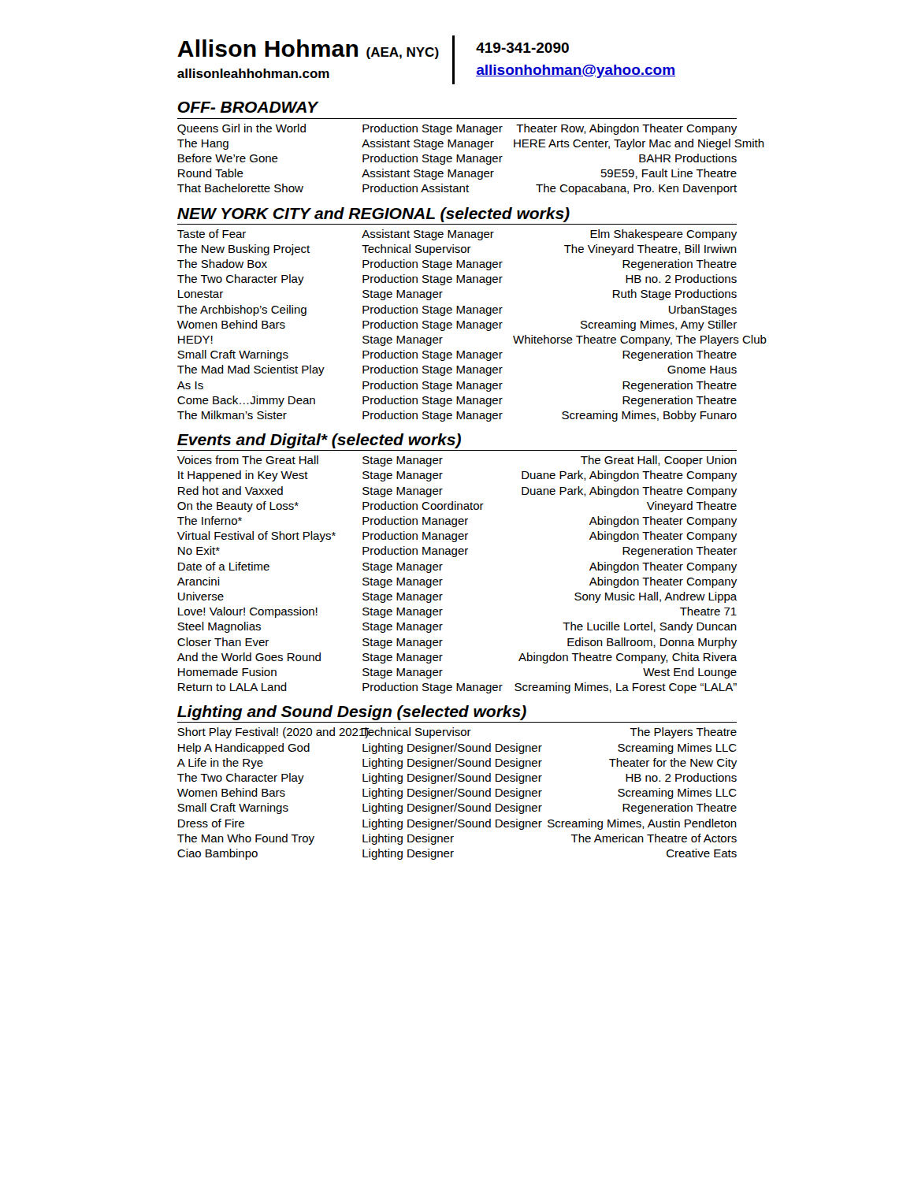Allison Hohman (AEA, NYC)
allisonleahhohman.com
419-341-2090
allisonhohman@yahoo.com
OFF- BROADWAY
| Queens Girl in the World | Production Stage Manager | Theater Row, Abingdon Theater Company |
| The Hang | Assistant Stage Manager | HERE Arts Center, Taylor Mac and Niegel Smith |
| Before We’re Gone | Production Stage Manager | BAHR Productions |
| Round Table | Assistant Stage Manager | 59E59, Fault Line Theatre |
| That Bachelorette Show | Production Assistant | The Copacabana, Pro. Ken Davenport |
NEW YORK CITY and REGIONAL (selected works)
| Taste of Fear | Assistant Stage Manager | Elm Shakespeare Company |
| The New Busking Project | Technical Supervisor | The Vineyard Theatre, Bill Irwiwn |
| The Shadow Box | Production Stage Manager | Regeneration Theatre |
| The Two Character Play | Production Stage Manager | HB no. 2 Productions |
| Lonestar | Stage Manager | Ruth Stage Productions |
| The Archbishop’s Ceiling | Production Stage Manager | UrbanStages |
| Women Behind Bars | Production Stage Manager | Screaming Mimes, Amy Stiller |
| HEDY! | Stage Manager | Whitehorse Theatre Company, The Players Club |
| Small Craft Warnings | Production Stage Manager | Regeneration Theatre |
| The Mad Mad Scientist Play | Production Stage Manager | Gnome Haus |
| As Is | Production Stage Manager | Regeneration Theatre |
| Come Back…Jimmy Dean | Production Stage Manager | Regeneration Theatre |
| The Milkman’s Sister | Production Stage Manager | Screaming Mimes, Bobby Funaro |
Events and Digital* (selected works)
| Voices from The Great Hall | Stage Manager | The Great Hall, Cooper Union |
| It Happened in Key West | Stage Manager | Duane Park, Abingdon Theatre Company |
| Red hot and Vaxxed | Stage Manager | Duane Park, Abingdon Theatre Company |
| On the Beauty of Loss* | Production Coordinator | Vineyard Theatre |
| The Inferno* | Production Manager | Abingdon Theater Company |
| Virtual Festival of Short Plays* | Production Manager | Abingdon Theater Company |
| No Exit* | Production Manager | Regeneration Theater |
| Date of a Lifetime | Stage Manager | Abingdon Theater Company |
| Arancini | Stage Manager | Abingdon Theater Company |
| Universe | Stage Manager | Sony Music Hall, Andrew Lippa |
| Love! Valour! Compassion! | Stage Manager | Theatre 71 |
| Steel Magnolias | Stage Manager | The Lucille Lortel, Sandy Duncan |
| Closer Than Ever | Stage Manager | Edison Ballroom, Donna Murphy |
| And the World Goes Round | Stage Manager | Abingdon Theatre Company, Chita Rivera |
| Homemade Fusion | Stage Manager | West End Lounge |
| Return to LALA Land | Production Stage Manager | Screaming Mimes, La Forest Cope “LALA” |
Lighting and Sound Design (selected works)
| Short Play Festival! (2020 and 2021) | Technical Supervisor | The Players Theatre |
| Help A Handicapped God | Lighting Designer/Sound Designer | Screaming Mimes LLC |
| A Life in the Rye | Lighting Designer/Sound Designer | Theater for the New City |
| The Two Character Play | Lighting Designer/Sound Designer | HB no. 2 Productions |
| Women Behind Bars | Lighting Designer/Sound Designer | Screaming Mimes LLC |
| Small Craft Warnings | Lighting Designer/Sound Designer | Regeneration Theatre |
| Dress of Fire | Lighting Designer/Sound Designer | Screaming Mimes, Austin Pendleton |
| The Man Who Found Troy | Lighting Designer | The American Theatre of Actors |
| Ciao Bambinpo | Lighting Designer | Creative Eats |